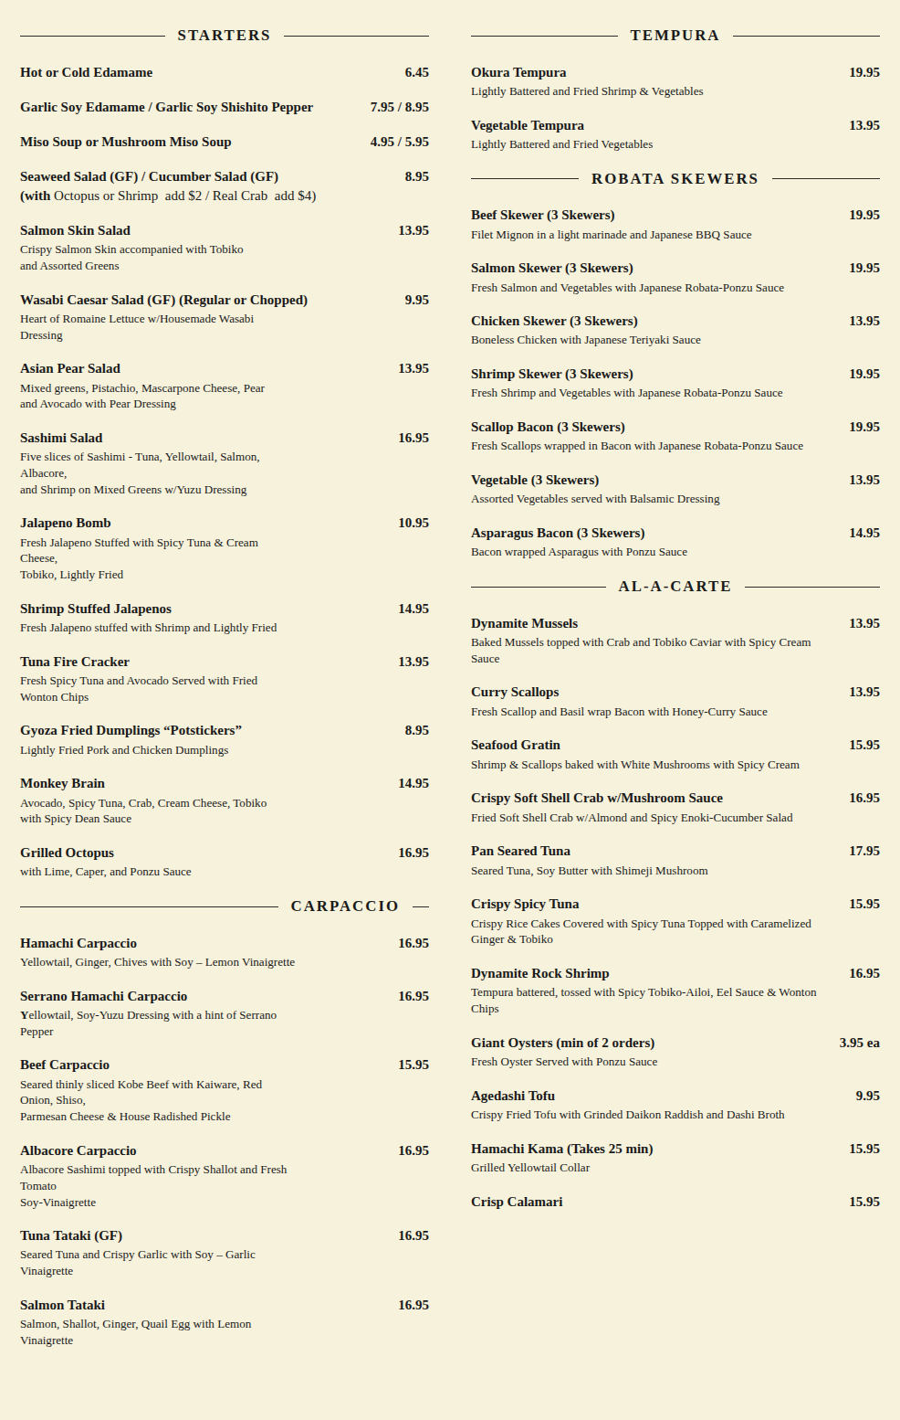Starters
Hot or Cold Edamame 6.45
Garlic Soy Edamame / Garlic Soy Shishito Pepper 7.95 / 8.95
Miso Soup or Mushroom Miso Soup 4.95 / 5.95
Seaweed Salad (GF) / Cucumber Salad (GF) 8.95
(with Octopus or Shrimp add $2 / Real Crab add $4)
Salmon Skin Salad 13.95
Crispy Salmon Skin accompanied with Tobiko
and Assorted Greens
Wasabi Caesar Salad (GF) (Regular or Chopped) 9.95
Heart of Romaine Lettuce w/Housemade Wasabi Dressing
Asian Pear Salad 13.95
Mixed greens, Pistachio, Mascarpone Cheese, Pear
and Avocado with Pear Dressing
Sashimi Salad 16.95
Five slices of Sashimi - Tuna, Yellowtail, Salmon, Albacore,
and Shrimp on Mixed Greens w/Yuzu Dressing
Jalapeno Bomb 10.95
Fresh Jalapeno Stuffed with Spicy Tuna & Cream Cheese,
Tobiko, Lightly Fried
Shrimp Stuffed Jalapenos 14.95
Fresh Jalapeno stuffed with Shrimp and Lightly Fried
Tuna Fire Cracker 13.95
Fresh Spicy Tuna and Avocado Served with Fried
Wonton Chips
Gyoza Fried Dumplings “Potstickers” 8.95
Lightly Fried Pork and Chicken Dumplings
Monkey Brain 14.95
Avocado, Spicy Tuna, Crab, Cream Cheese, Tobiko
with Spicy Dean Sauce
Grilled Octopus 16.95
with Lime, Caper, and Ponzu Sauce
Carpaccio
Hamachi Carpaccio 16.95
Yellowtail, Ginger, Chives with Soy – Lemon Vinaigrette
Serrano Hamachi Carpaccio 16.95
Yellowtail, Soy-Yuzu Dressing with a hint of Serrano Pepper
Beef Carpaccio 15.95
Seared thinly sliced Kobe Beef with Kaiware, Red Onion, Shiso,
Parmesan Cheese & House Radished Pickle
Albacore Carpaccio 16.95
Albacore Sashimi topped with Crispy Shallot and Fresh Tomato
Soy-Vinaigrette
Tuna Tataki (GF) 16.95
Seared Tuna and Crispy Garlic with Soy – Garlic Vinaigrette
Salmon Tataki 16.95
Salmon, Shallot, Ginger, Quail Egg with Lemon Vinaigrette
Tempura
Okura Tempura 19.95
Lightly Battered and Fried Shrimp & Vegetables
Vegetable Tempura 13.95
Lightly Battered and Fried Vegetables
Robata Skewers
Beef Skewer (3 Skewers) 19.95
Filet Mignon in a light marinade and Japanese BBQ Sauce
Salmon Skewer (3 Skewers) 19.95
Fresh Salmon and Vegetables with Japanese Robata-Ponzu Sauce
Chicken Skewer (3 Skewers) 13.95
Boneless Chicken with Japanese Teriyaki Sauce
Shrimp Skewer (3 Skewers) 19.95
Fresh Shrimp and Vegetables with Japanese Robata-Ponzu Sauce
Scallop Bacon (3 Skewers) 19.95
Fresh Scallops wrapped in Bacon with Japanese Robata-Ponzu Sauce
Vegetable (3 Skewers) 13.95
Assorted Vegetables served with Balsamic Dressing
Asparagus Bacon (3 Skewers) 14.95
Bacon wrapped Asparagus with Ponzu Sauce
Al-a-Carte
Dynamite Mussels 13.95
Baked Mussels topped with Crab and Tobiko Caviar with Spicy Cream Sauce
Curry Scallops 13.95
Fresh Scallop and Basil wrap Bacon with Honey-Curry Sauce
Seafood Gratin 15.95
Shrimp & Scallops baked with White Mushrooms with Spicy Cream
Crispy Soft Shell Crab w/Mushroom Sauce 16.95
Fried Soft Shell Crab w/Almond and Spicy Enoki-Cucumber Salad
Pan Seared Tuna 17.95
Seared Tuna, Soy Butter with Shimeji Mushroom
Crispy Spicy Tuna 15.95
Crispy Rice Cakes Covered with Spicy Tuna Topped with Caramelized Ginger & Tobiko
Dynamite Rock Shrimp 16.95
Tempura battered, tossed with Spicy Tobiko-Ailoi, Eel Sauce & Wonton Chips
Giant Oysters (min of 2 orders) 3.95 ea
Fresh Oyster Served with Ponzu Sauce
Agedashi Tofu 9.95
Crispy Fried Tofu with Grinded Daikon Raddish and Dashi Broth
Hamachi Kama (Takes 25 min) 15.95
Grilled Yellowtail Collar
Crisp Calamari 15.95